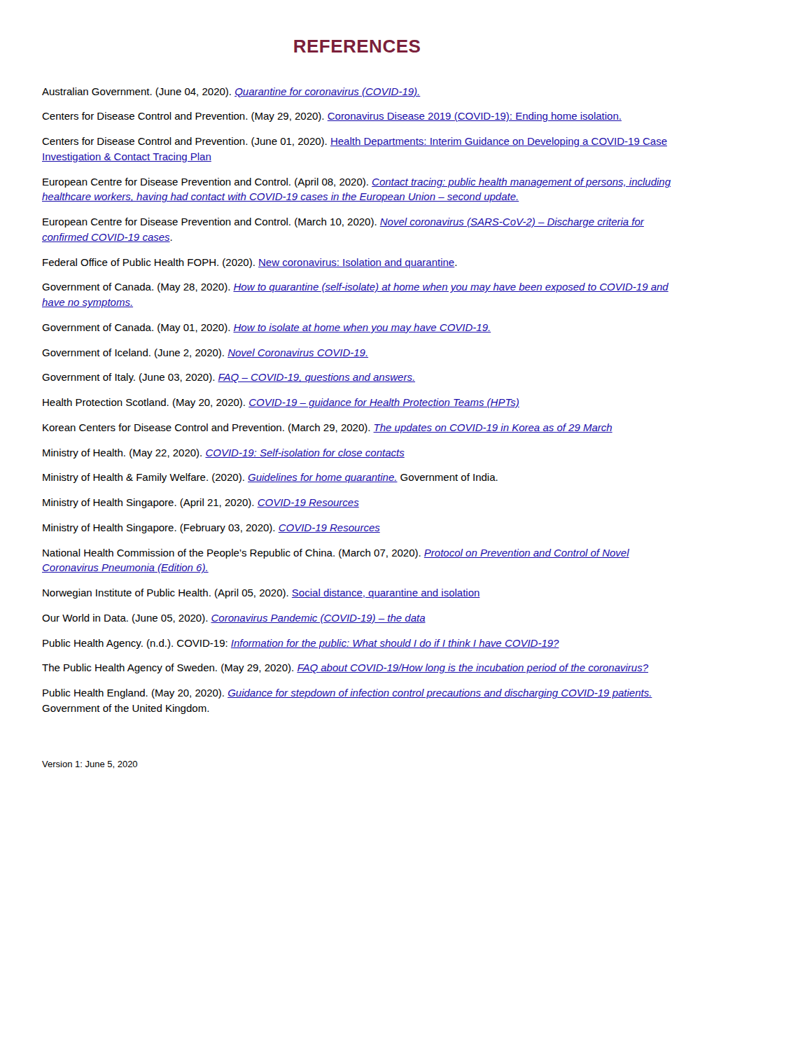REFERENCES
Australian Government. (June 04, 2020). Quarantine for coronavirus (COVID-19).
Centers for Disease Control and Prevention. (May 29, 2020). Coronavirus Disease 2019 (COVID-19): Ending home isolation.
Centers for Disease Control and Prevention. (June 01, 2020). Health Departments: Interim Guidance on Developing a COVID-19 Case Investigation & Contact Tracing Plan
European Centre for Disease Prevention and Control. (April 08, 2020). Contact tracing: public health management of persons, including healthcare workers, having had contact with COVID-19 cases in the European Union – second update.
European Centre for Disease Prevention and Control. (March 10, 2020). Novel coronavirus (SARS-CoV-2) – Discharge criteria for confirmed COVID-19 cases.
Federal Office of Public Health FOPH. (2020). New coronavirus: Isolation and quarantine.
Government of Canada. (May 28, 2020). How to quarantine (self-isolate) at home when you may have been exposed to COVID-19 and have no symptoms.
Government of Canada. (May 01, 2020). How to isolate at home when you may have COVID-19.
Government of Iceland. (June 2, 2020). Novel Coronavirus COVID-19.
Government of Italy. (June 03, 2020). FAQ – COVID-19, questions and answers.
Health Protection Scotland. (May 20, 2020). COVID-19 – guidance for Health Protection Teams (HPTs)
Korean Centers for Disease Control and Prevention. (March 29, 2020). The updates on COVID-19 in Korea as of 29 March
Ministry of Health. (May 22, 2020). COVID-19: Self-isolation for close contacts
Ministry of Health & Family Welfare. (2020). Guidelines for home quarantine. Government of India.
Ministry of Health Singapore. (April 21, 2020). COVID-19 Resources
Ministry of Health Singapore. (February 03, 2020). COVID-19 Resources
National Health Commission of the People’s Republic of China. (March 07, 2020). Protocol on Prevention and Control of Novel Coronavirus Pneumonia (Edition 6).
Norwegian Institute of Public Health. (April 05, 2020). Social distance, quarantine and isolation
Our World in Data. (June 05, 2020). Coronavirus Pandemic (COVID-19) – the data
Public Health Agency. (n.d.). COVID-19: Information for the public: What should I do if I think I have COVID-19?
The Public Health Agency of Sweden. (May 29, 2020). FAQ about COVID-19/How long is the incubation period of the coronavirus?
Public Health England. (May 20, 2020). Guidance for stepdown of infection control precautions and discharging COVID-19 patients. Government of the United Kingdom.
Version 1: June 5, 2020